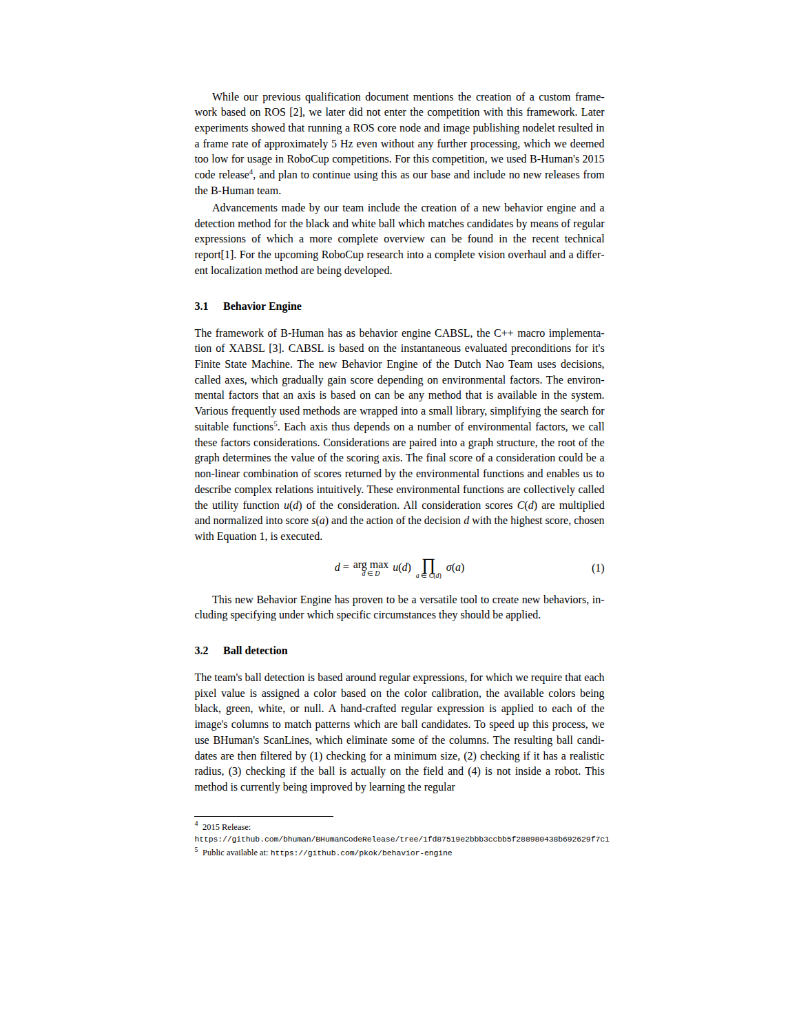While our previous qualification document mentions the creation of a custom framework based on ROS [2], we later did not enter the competition with this framework. Later experiments showed that running a ROS core node and image publishing nodelet resulted in a frame rate of approximately 5 Hz even without any further processing, which we deemed too low for usage in RoboCup competitions. For this competition, we used B-Human's 2015 code release4, and plan to continue using this as our base and include no new releases from the B-Human team.
Advancements made by our team include the creation of a new behavior engine and a detection method for the black and white ball which matches candidates by means of regular expressions of which a more complete overview can be found in the recent technical report[1]. For the upcoming RoboCup research into a complete vision overhaul and a different localization method are being developed.
3.1 Behavior Engine
The framework of B-Human has as behavior engine CABSL, the C++ macro implementation of XABSL [3]. CABSL is based on the instantaneous evaluated preconditions for it's Finite State Machine. The new Behavior Engine of the Dutch Nao Team uses decisions, called axes, which gradually gain score depending on environmental factors. The environmental factors that an axis is based on can be any method that is available in the system. Various frequently used methods are wrapped into a small library, simplifying the search for suitable functions5. Each axis thus depends on a number of environmental factors, we call these factors considerations. Considerations are paired into a graph structure, the root of the graph determines the value of the scoring axis. The final score of a consideration could be a non-linear combination of scores returned by the environmental functions and enables us to describe complex relations intuitively. These environmental functions are collectively called the utility function u(d) of the consideration. All consideration scores C(d) are multiplied and normalized into score s(a) and the action of the decision d with the highest score, chosen with Equation 1, is executed.
d = arg max d ∈ D u(d) ∏a ∈ C(d) σ(a) (1)
This new Behavior Engine has proven to be a versatile tool to create new behaviors, including specifying under which specific circumstances they should be applied.
3.2 Ball detection
The team's ball detection is based around regular expressions, for which we require that each pixel value is assigned a color based on the color calibration, the available colors being black, green, white, or null. A hand-crafted regular expression is applied to each of the image's columns to match patterns which are ball candidates. To speed up this process, we use BHuman's ScanLines, which eliminate some of the columns. The resulting ball candidates are then filtered by (1) checking for a minimum size, (2) checking if it has a realistic radius, (3) checking if the ball is actually on the field and (4) is not inside a robot. This method is currently being improved by learning the regular
4 2015 Release: https://github.com/bhuman/BHumanCodeRelease/tree/1fd87519e2bbb3ccbb5f288980438b692629f7c1
5 Public available at: https://github.com/pkok/behavior-engine